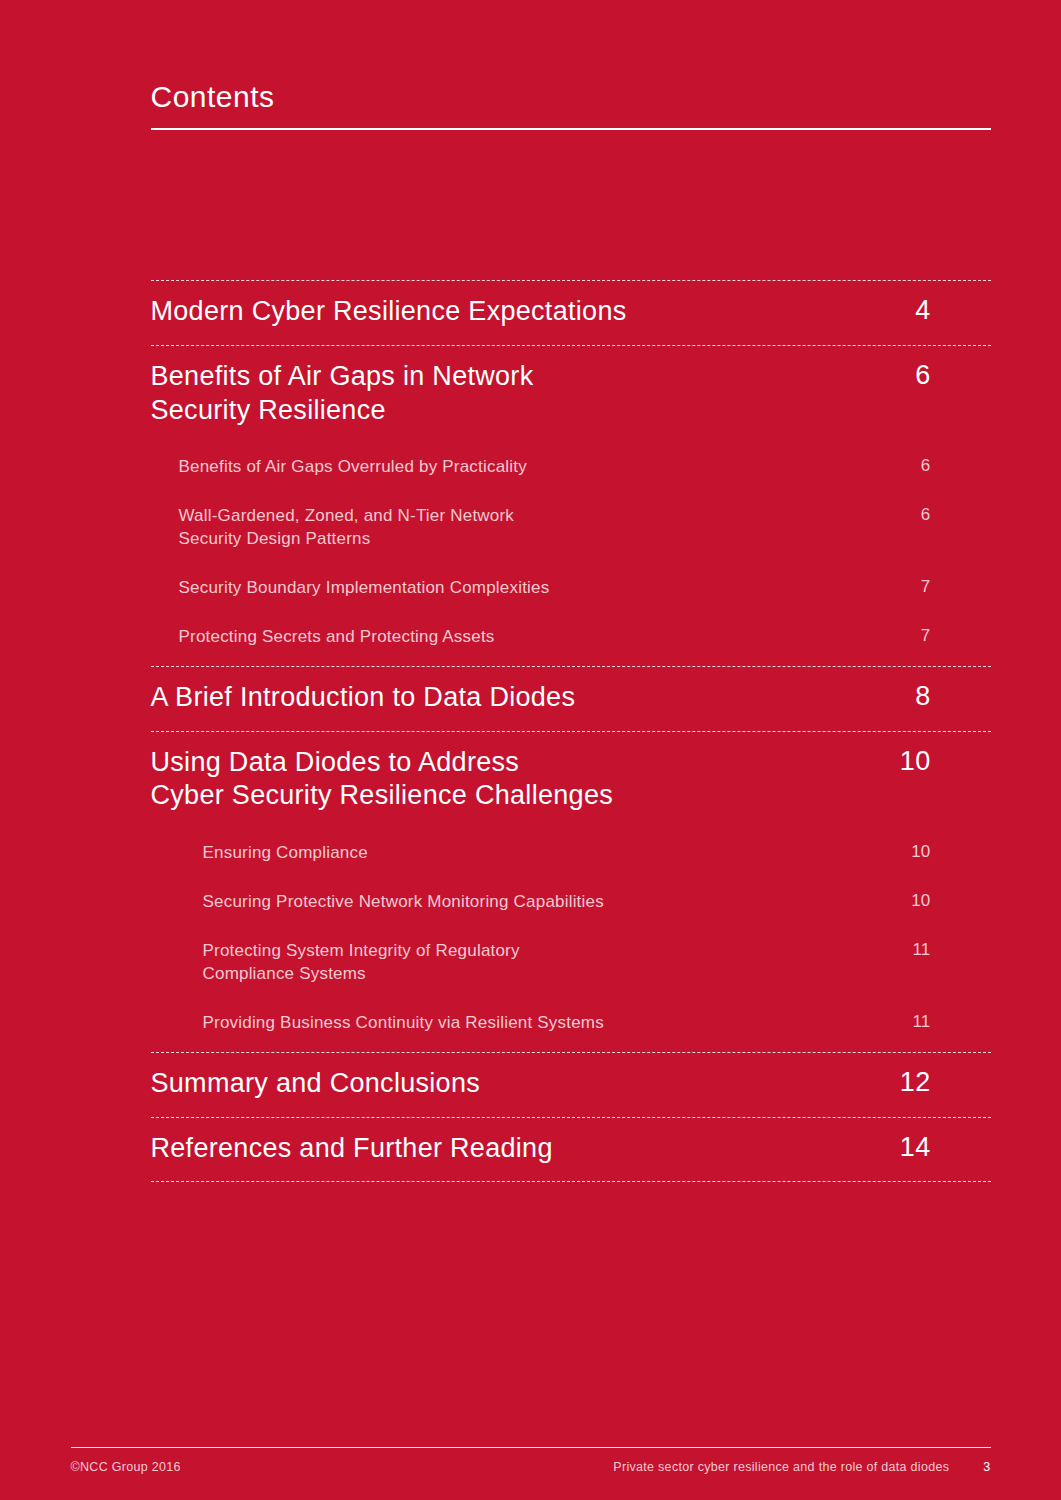Contents
Modern Cyber Resilience Expectations
4
Benefits of Air Gaps in Network
Security Resilience
6
Benefits of Air Gaps Overruled by Practicality
6
Wall-Gardened, Zoned, and N-Tier Network
Security Design Patterns
6
Security Boundary Implementation Complexities
7
Protecting Secrets and Protecting Assets
7
A Brief Introduction to Data Diodes
8
Using Data Diodes to Address
Cyber Security Resilience Challenges
10
Ensuring Compliance
10
Securing Protective Network Monitoring Capabilities
10
Protecting System Integrity of Regulatory
Compliance Systems
11
Providing Business Continuity via Resilient Systems
11
Summary and Conclusions
12
References and Further Reading
14
©NCC Group 2016
Private sector cyber resilience and the role of data diodes 3